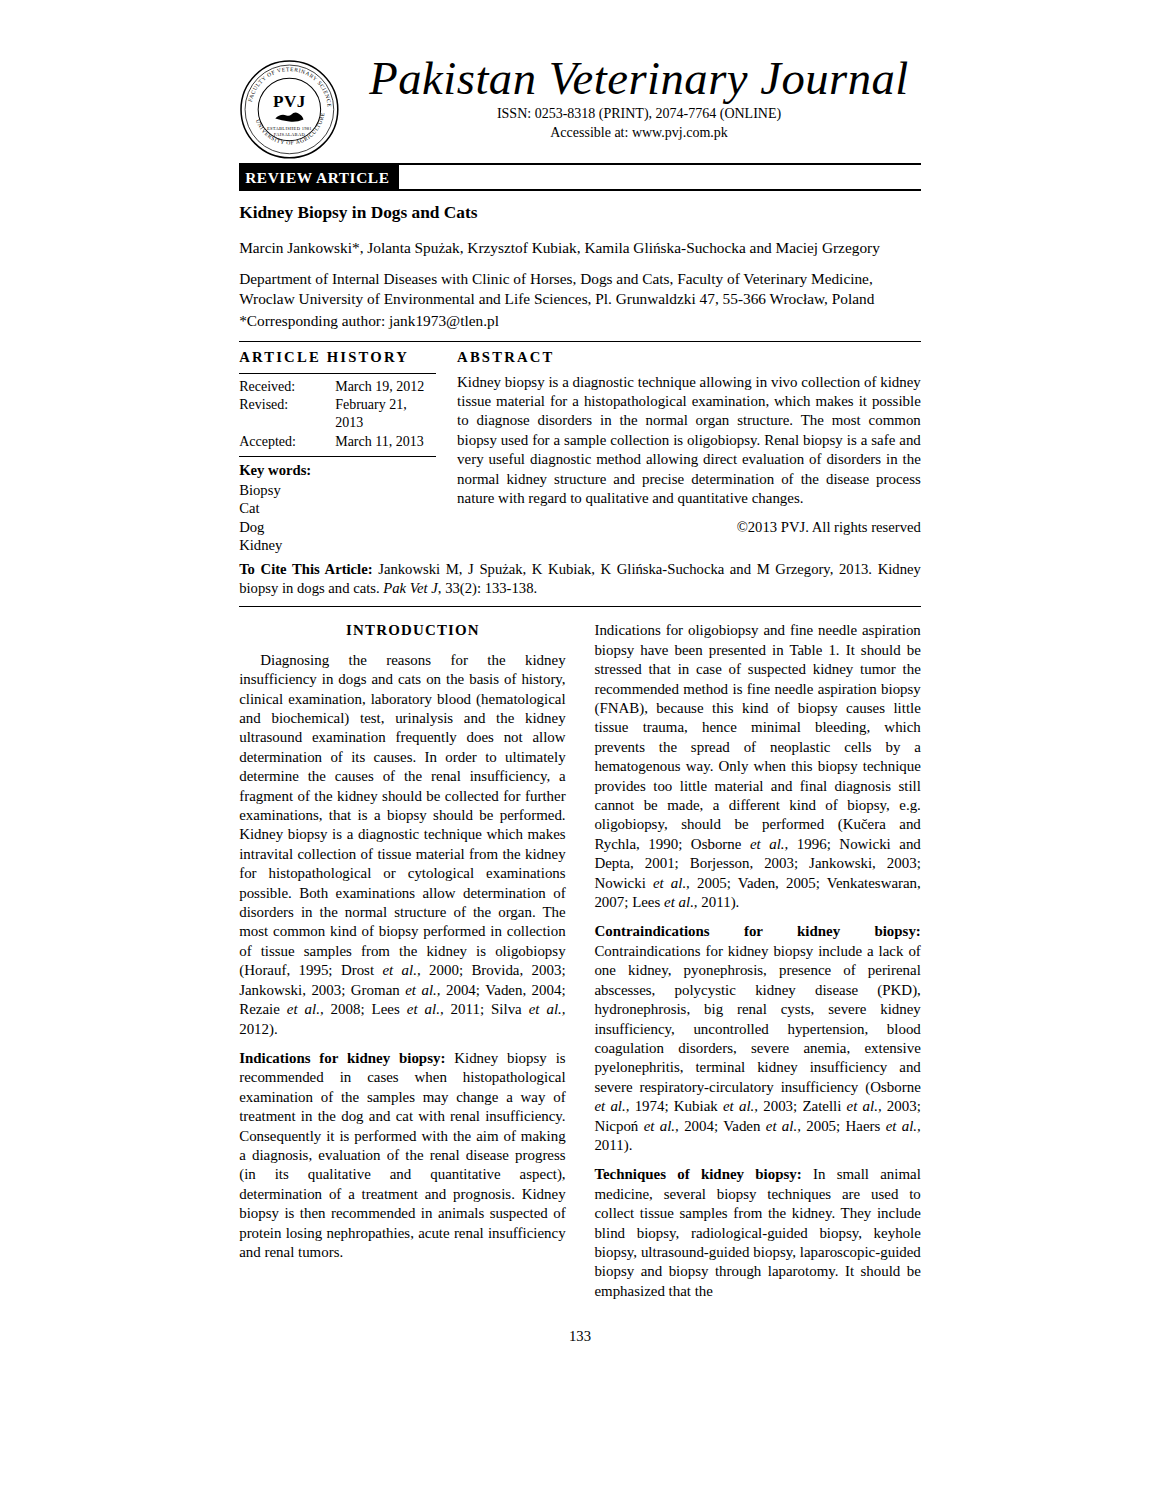FACULTY OF VETERINARY SCIENCE UNIVERSITY OF AGRICULTURE PVJ ESTABLISHED 1981 FAISALABAD
Pakistan Veterinary Journal
ISSN: 0253-8318 (PRINT), 2074-7764 (ONLINE)
Accessible at: www.pvj.com.pk
REVIEW ARTICLE
Kidney Biopsy in Dogs and Cats
Marcin Jankowski*, Jolanta Spużak, Krzysztof Kubiak, Kamila Glińska-Suchocka and Maciej Grzegory
Department of Internal Diseases with Clinic of Horses, Dogs and Cats, Faculty of Veterinary Medicine, Wroclaw University of Environmental and Life Sciences, Pl. Grunwaldzki 47, 55-366 Wrocław, Poland
*Corresponding author: jank1973@tlen.pl
ARTICLE HISTORY
| Received: | March 19, 2012 |
| Revised: | February 21, 2013 |
| Accepted: | March 11, 2013 |
Key words:
Biopsy
Cat
Dog
Kidney
ABSTRACT
Kidney biopsy is a diagnostic technique allowing in vivo collection of kidney tissue material for a histopathological examination, which makes it possible to diagnose disorders in the normal organ structure. The most common biopsy used for a sample collection is oligobiopsy. Renal biopsy is a safe and very useful diagnostic method allowing direct evaluation of disorders in the normal kidney structure and precise determination of the disease process nature with regard to qualitative and quantitative changes.
©2013 PVJ. All rights reserved
To Cite This Article: Jankowski M, J Spużak, K Kubiak, K Glińska-Suchocka and M Grzegory, 2013. Kidney biopsy in dogs and cats. Pak Vet J, 33(2): 133-138.
INTRODUCTION
Diagnosing the reasons for the kidney insufficiency in dogs and cats on the basis of history, clinical examination, laboratory blood (hematological and biochemical) test, urinalysis and the kidney ultrasound examination frequently does not allow determination of its causes. In order to ultimately determine the causes of the renal insufficiency, a fragment of the kidney should be collected for further examinations, that is a biopsy should be performed. Kidney biopsy is a diagnostic technique which makes intravital collection of tissue material from the kidney for histopathological or cytological examinations possible. Both examinations allow determination of disorders in the normal structure of the organ. The most common kind of biopsy performed in collection of tissue samples from the kidney is oligobiopsy (Horauf, 1995; Drost et al., 2000; Brovida, 2003; Jankowski, 2003; Groman et al., 2004; Vaden, 2004; Rezaie et al., 2008; Lees et al., 2011; Silva et al., 2012).
Indications for kidney biopsy: Kidney biopsy is recommended in cases when histopathological examination of the samples may change a way of treatment in the dog and cat with renal insufficiency. Consequently it is performed with the aim of making a diagnosis, evaluation of the renal disease progress (in its qualitative and quantitative aspect), determination of a treatment and prognosis. Kidney biopsy is then recommended in animals suspected of protein losing nephropathies, acute renal insufficiency and renal tumors.
Indications for oligobiopsy and fine needle aspiration biopsy have been presented in Table 1. It should be stressed that in case of suspected kidney tumor the recommended method is fine needle aspiration biopsy (FNAB), because this kind of biopsy causes little tissue trauma, hence minimal bleeding, which prevents the spread of neoplastic cells by a hematogenous way. Only when this biopsy technique provides too little material and final diagnosis still cannot be made, a different kind of biopsy, e.g. oligobiopsy, should be performed (Kučera and Rychla, 1990; Osborne et al., 1996; Nowicki and Depta, 2001; Borjesson, 2003; Jankowski, 2003; Nowicki et al., 2005; Vaden, 2005; Venkateswaran, 2007; Lees et al., 2011).
Contraindications for kidney biopsy: Contraindications for kidney biopsy include a lack of one kidney, pyonephrosis, presence of perirenal abscesses, polycystic kidney disease (PKD), hydronephrosis, big renal cysts, severe kidney insufficiency, uncontrolled hypertension, blood coagulation disorders, severe anemia, extensive pyelonephritis, terminal kidney insufficiency and severe respiratory-circulatory insufficiency (Osborne et al., 1974; Kubiak et al., 2003; Zatelli et al., 2003; Nicpoń et al., 2004; Vaden et al., 2005; Haers et al., 2011).
Techniques of kidney biopsy: In small animal medicine, several biopsy techniques are used to collect tissue samples from the kidney. They include blind biopsy, radiological-guided biopsy, keyhole biopsy, ultrasound-guided biopsy, laparoscopic-guided biopsy and biopsy through laparotomy. It should be emphasized that the
133